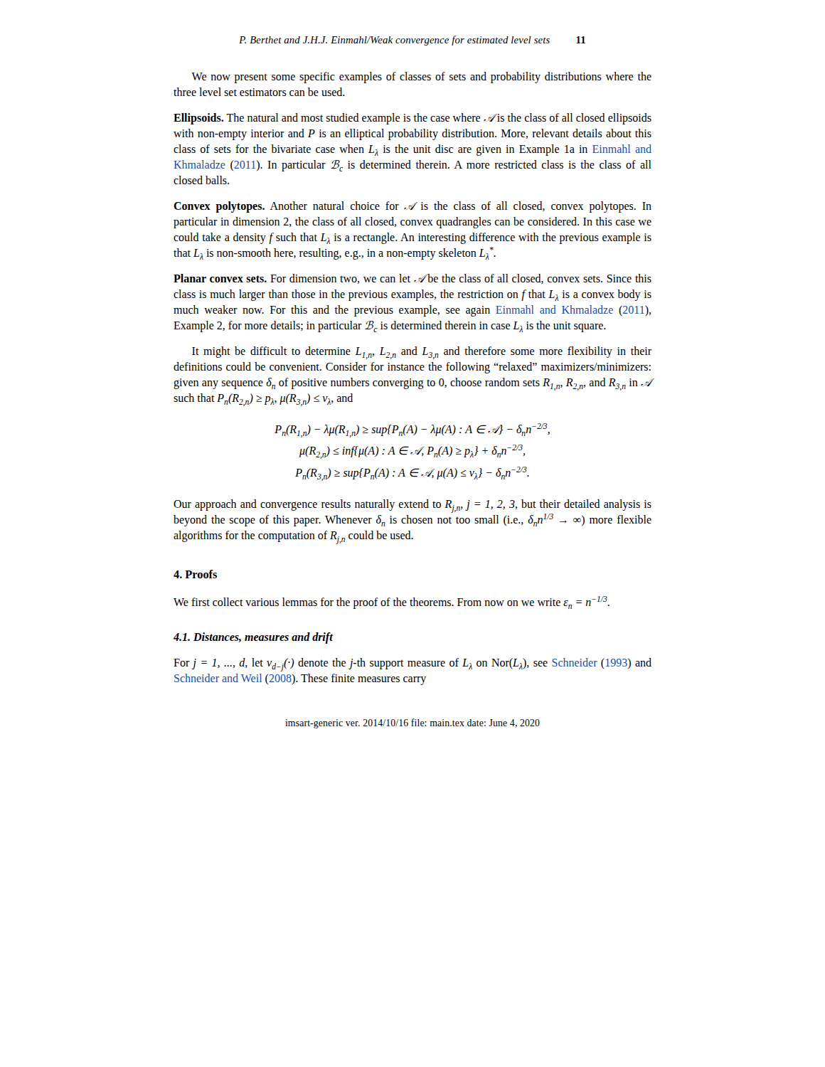P. Berthet and J.H.J. Einmahl/Weak convergence for estimated level sets 11
We now present some specific examples of classes of sets and probability distributions where the three level set estimators can be used.
Ellipsoids. The natural and most studied example is the case where 𝒜 is the class of all closed ellipsoids with non-empty interior and P is an elliptical probability distribution. More, relevant details about this class of sets for the bivariate case when Lλ is the unit disc are given in Example 1a in Einmahl and Khmaladze (2011). In particular ℬc is determined therein. A more restricted class is the class of all closed balls.
Convex polytopes. Another natural choice for 𝒜 is the class of all closed, convex polytopes. In particular in dimension 2, the class of all closed, convex quadrangles can be considered. In this case we could take a density f such that Lλ is a rectangle. An interesting difference with the previous example is that Lλ is non-smooth here, resulting, e.g., in a non-empty skeleton Lλ*.
Planar convex sets. For dimension two, we can let 𝒜 be the class of all closed, convex sets. Since this class is much larger than those in the previous examples, the restriction on f that Lλ is a convex body is much weaker now. For this and the previous example, see again Einmahl and Khmaladze (2011), Example 2, for more details; in particular ℬc is determined therein in case Lλ is the unit square.
It might be difficult to determine L1,n, L2,n and L3,n and therefore some more flexibility in their definitions could be convenient. Consider for instance the following “relaxed” maximizers/minimizers: given any sequence δn of positive numbers converging to 0, choose random sets R1,n, R2,n, and R3,n in 𝒜 such that Pn(R2,n) ≥ pλ, μ(R3,n) ≤ vλ, and
Pn(R1,n) − λμ(R1,n) ≥ sup{Pn(A) − λμ(A) : A ∈ 𝒜} − δnn−2/3, μ(R2,n) ≤ inf{μ(A) : A ∈ 𝒜, Pn(A) ≥ pλ} + δnn−2/3, Pn(R3,n) ≥ sup{Pn(A) : A ∈ 𝒜, μ(A) ≤ vλ} − δnn−2/3.
Our approach and convergence results naturally extend to Rj,n, j = 1, 2, 3, but their detailed analysis is beyond the scope of this paper. Whenever δn is chosen not too small (i.e., δnn1/3 → ∞) more flexible algorithms for the computation of Rj,n could be used.
4. Proofs
We first collect various lemmas for the proof of the theorems. From now on we write εn = n−1/3.
4.1. Distances, measures and drift
For j = 1, ..., d, let νd−j(·) denote the j-th support measure of Lλ on Nor(Lλ), see Schneider (1993) and Schneider and Weil (2008). These finite measures carry
imsart-generic ver. 2014/10/16 file: main.tex date: June 4, 2020